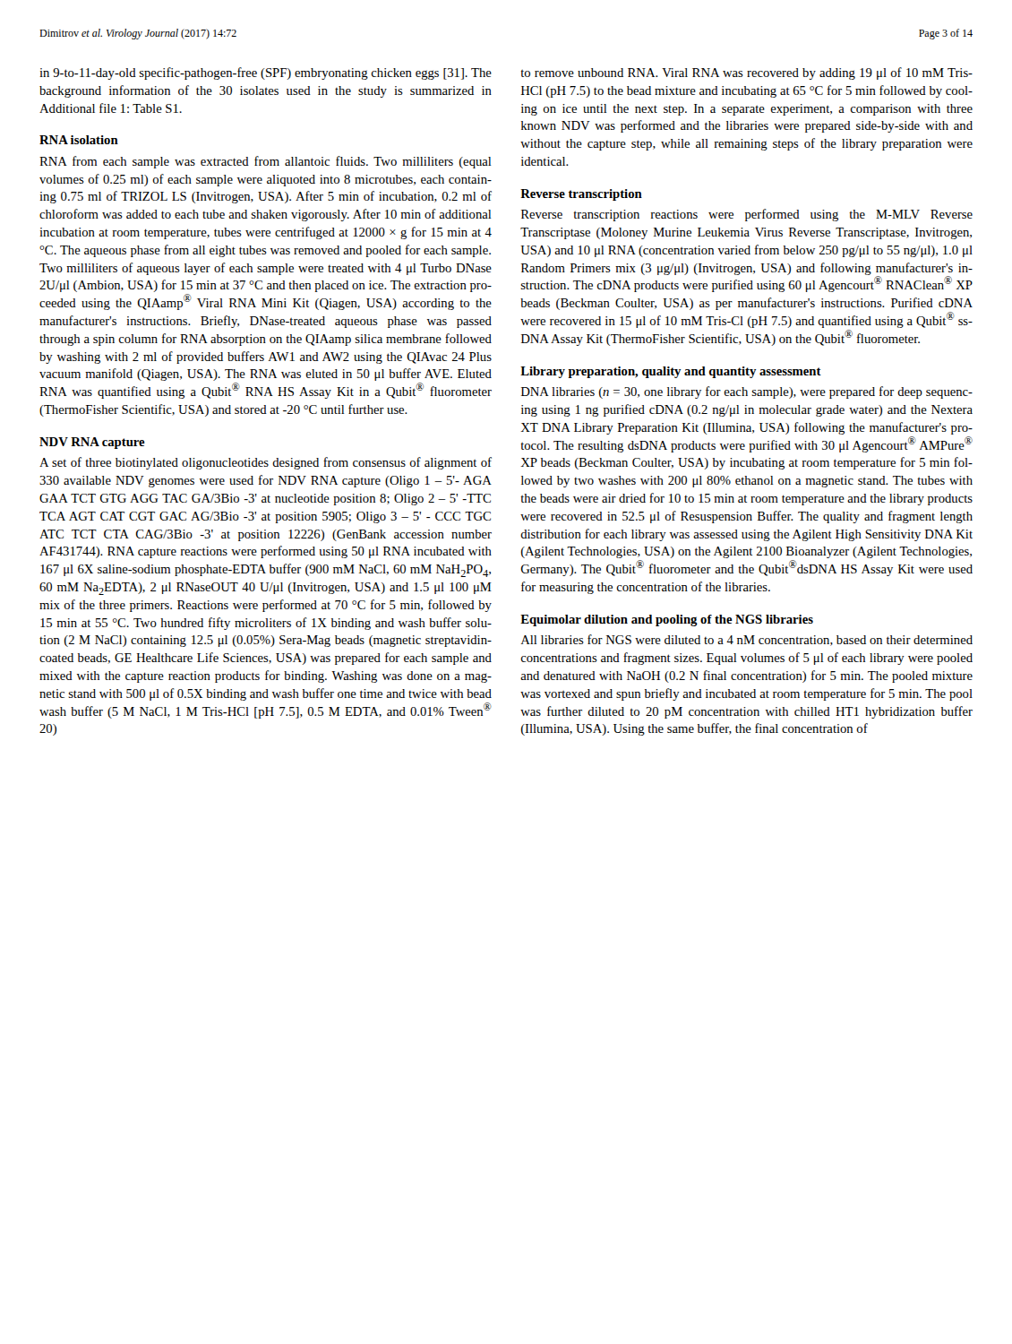Dimitrov et al. Virology Journal (2017) 14:72 Page 3 of 14
in 9-to-11-day-old specific-pathogen-free (SPF) embryonating chicken eggs [31]. The background information of the 30 isolates used in the study is summarized in Additional file 1: Table S1.
RNA isolation
RNA from each sample was extracted from allantoic fluids. Two milliliters (equal volumes of 0.25 ml) of each sample were aliquoted into 8 microtubes, each containing 0.75 ml of TRIZOL LS (Invitrogen, USA). After 5 min of incubation, 0.2 ml of chloroform was added to each tube and shaken vigorously. After 10 min of additional incubation at room temperature, tubes were centrifuged at 12000 × g for 15 min at 4 °C. The aqueous phase from all eight tubes was removed and pooled for each sample. Two milliliters of aqueous layer of each sample were treated with 4 μl Turbo DNase 2U/μl (Ambion, USA) for 15 min at 37 °C and then placed on ice. The extraction proceeded using the QIAamp® Viral RNA Mini Kit (Qiagen, USA) according to the manufacturer's instructions. Briefly, DNase-treated aqueous phase was passed through a spin column for RNA absorption on the QIAamp silica membrane followed by washing with 2 ml of provided buffers AW1 and AW2 using the QIAvac 24 Plus vacuum manifold (Qiagen, USA). The RNA was eluted in 50 μl buffer AVE. Eluted RNA was quantified using a Qubit® RNA HS Assay Kit in a Qubit® fluorometer (ThermoFisher Scientific, USA) and stored at -20 °C until further use.
NDV RNA capture
A set of three biotinylated oligonucleotides designed from consensus of alignment of 330 available NDV genomes were used for NDV RNA capture (Oligo 1 – 5'- AGA GAA TCT GTG AGG TAC GA/3Bio -3' at nucleotide position 8; Oligo 2 – 5' -TTC TCA AGT CAT CGT GAC AG/3Bio -3' at position 5905; Oligo 3 – 5' - CCC TGC ATC TCT CTA CAG/3Bio -3' at position 12226) (GenBank accession number AF431744). RNA capture reactions were performed using 50 μl RNA incubated with 167 μl 6X saline-sodium phosphate-EDTA buffer (900 mM NaCl, 60 mM NaH2PO4, 60 mM Na2EDTA), 2 μl RNaseOUT 40 U/μl (Invitrogen, USA) and 1.5 μl 100 μM mix of the three primers. Reactions were performed at 70 °C for 5 min, followed by 15 min at 55 °C. Two hundred fifty microliters of 1X binding and wash buffer solution (2 M NaCl) containing 12.5 μl (0.05%) Sera-Mag beads (magnetic streptavidin-coated beads, GE Healthcare Life Sciences, USA) was prepared for each sample and mixed with the capture reaction products for binding. Washing was done on a magnetic stand with 500 μl of 0.5X binding and wash buffer one time and twice with bead wash buffer (5 M NaCl, 1 M Tris-HCl [pH 7.5], 0.5 M EDTA, and 0.01% Tween® 20)
to remove unbound RNA. Viral RNA was recovered by adding 19 μl of 10 mM Tris-HCl (pH 7.5) to the bead mixture and incubating at 65 °C for 5 min followed by cooling on ice until the next step. In a separate experiment, a comparison with three known NDV was performed and the libraries were prepared side-by-side with and without the capture step, while all remaining steps of the library preparation were identical.
Reverse transcription
Reverse transcription reactions were performed using the M-MLV Reverse Transcriptase (Moloney Murine Leukemia Virus Reverse Transcriptase, Invitrogen, USA) and 10 μl RNA (concentration varied from below 250 pg/μl to 55 ng/μl), 1.0 μl Random Primers mix (3 μg/μl) (Invitrogen, USA) and following manufacturer's instruction. The cDNA products were purified using 60 μl Agencourt® RNAClean® XP beads (Beckman Coulter, USA) as per manufacturer's instructions. Purified cDNA were recovered in 15 μl of 10 mM Tris-Cl (pH 7.5) and quantified using a Qubit® ssDNA Assay Kit (ThermoFisher Scientific, USA) on the Qubit® fluorometer.
Library preparation, quality and quantity assessment
DNA libraries (n = 30, one library for each sample), were prepared for deep sequencing using 1 ng purified cDNA (0.2 ng/μl in molecular grade water) and the Nextera XT DNA Library Preparation Kit (Illumina, USA) following the manufacturer's protocol. The resulting dsDNA products were purified with 30 μl Agencourt® AMPure® XP beads (Beckman Coulter, USA) by incubating at room temperature for 5 min followed by two washes with 200 μl 80% ethanol on a magnetic stand. The tubes with the beads were air dried for 10 to 15 min at room temperature and the library products were recovered in 52.5 μl of Resuspension Buffer. The quality and fragment length distribution for each library was assessed using the Agilent High Sensitivity DNA Kit (Agilent Technologies, USA) on the Agilent 2100 Bioanalyzer (Agilent Technologies, Germany). The Qubit® fluorometer and the Qubit®dsDNA HS Assay Kit were used for measuring the concentration of the libraries.
Equimolar dilution and pooling of the NGS libraries
All libraries for NGS were diluted to a 4 nM concentration, based on their determined concentrations and fragment sizes. Equal volumes of 5 μl of each library were pooled and denatured with NaOH (0.2 N final concentration) for 5 min. The pooled mixture was vortexed and spun briefly and incubated at room temperature for 5 min. The pool was further diluted to 20 pM concentration with chilled HT1 hybridization buffer (Illumina, USA). Using the same buffer, the final concentration of